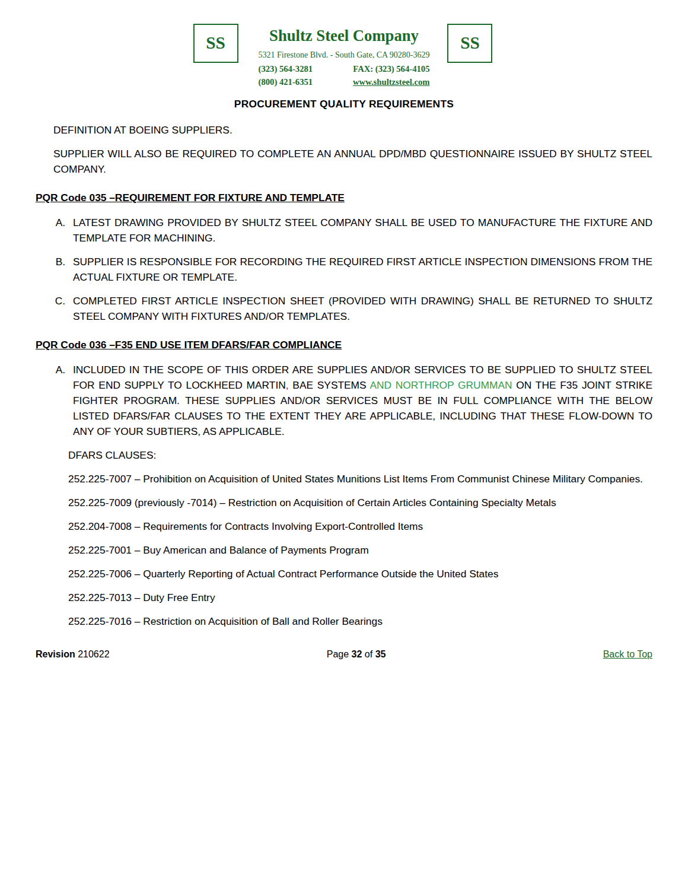SS
Shultz Steel Company
5321 Firestone Blvd. - South Gate, CA 90280-3629
(323) 564-3281 FAX: (323) 564-4105
(800) 421-6351 www.shultzsteel.com
SS
PROCUREMENT QUALITY REQUIREMENTS
DEFINITION AT BOEING SUPPLIERS.
SUPPLIER WILL ALSO BE REQUIRED TO COMPLETE AN ANNUAL DPD/MBD QUESTIONNAIRE ISSUED BY SHULTZ STEEL COMPANY.
PQR Code 035 –REQUIREMENT FOR FIXTURE AND TEMPLATE
LATEST DRAWING PROVIDED BY SHULTZ STEEL COMPANY SHALL BE USED TO MANUFACTURE THE FIXTURE AND TEMPLATE FOR MACHINING.
SUPPLIER IS RESPONSIBLE FOR RECORDING THE REQUIRED FIRST ARTICLE INSPECTION DIMENSIONS FROM THE ACTUAL FIXTURE OR TEMPLATE.
COMPLETED FIRST ARTICLE INSPECTION SHEET (PROVIDED WITH DRAWING) SHALL BE RETURNED TO SHULTZ STEEL COMPANY WITH FIXTURES AND/OR TEMPLATES.
PQR Code 036 –F35 END USE ITEM DFARS/FAR COMPLIANCE
INCLUDED IN THE SCOPE OF THIS ORDER ARE SUPPLIES AND/OR SERVICES TO BE SUPPLIED TO SHULTZ STEEL FOR END SUPPLY TO LOCKHEED MARTIN, BAE SYSTEMS AND NORTHROP GRUMMAN ON THE F35 JOINT STRIKE FIGHTER PROGRAM. THESE SUPPLIES AND/OR SERVICES MUST BE IN FULL COMPLIANCE WITH THE BELOW LISTED DFARS/FAR CLAUSES TO THE EXTENT THEY ARE APPLICABLE, INCLUDING THAT THESE FLOW-DOWN TO ANY OF YOUR SUBTIERS, AS APPLICABLE.
DFARS CLAUSES:
252.225-7007 – Prohibition on Acquisition of United States Munitions List Items From Communist Chinese Military Companies.
252.225-7009 (previously -7014) – Restriction on Acquisition of Certain Articles Containing Specialty Metals
252.204-7008 – Requirements for Contracts Involving Export-Controlled Items
252.225-7001 – Buy American and Balance of Payments Program
252.225-7006 – Quarterly Reporting of Actual Contract Performance Outside the United States
252.225-7013 – Duty Free Entry
252.225-7016 – Restriction on Acquisition of Ball and Roller Bearings
Revision 210622 Page 32 of 35 Back to Top